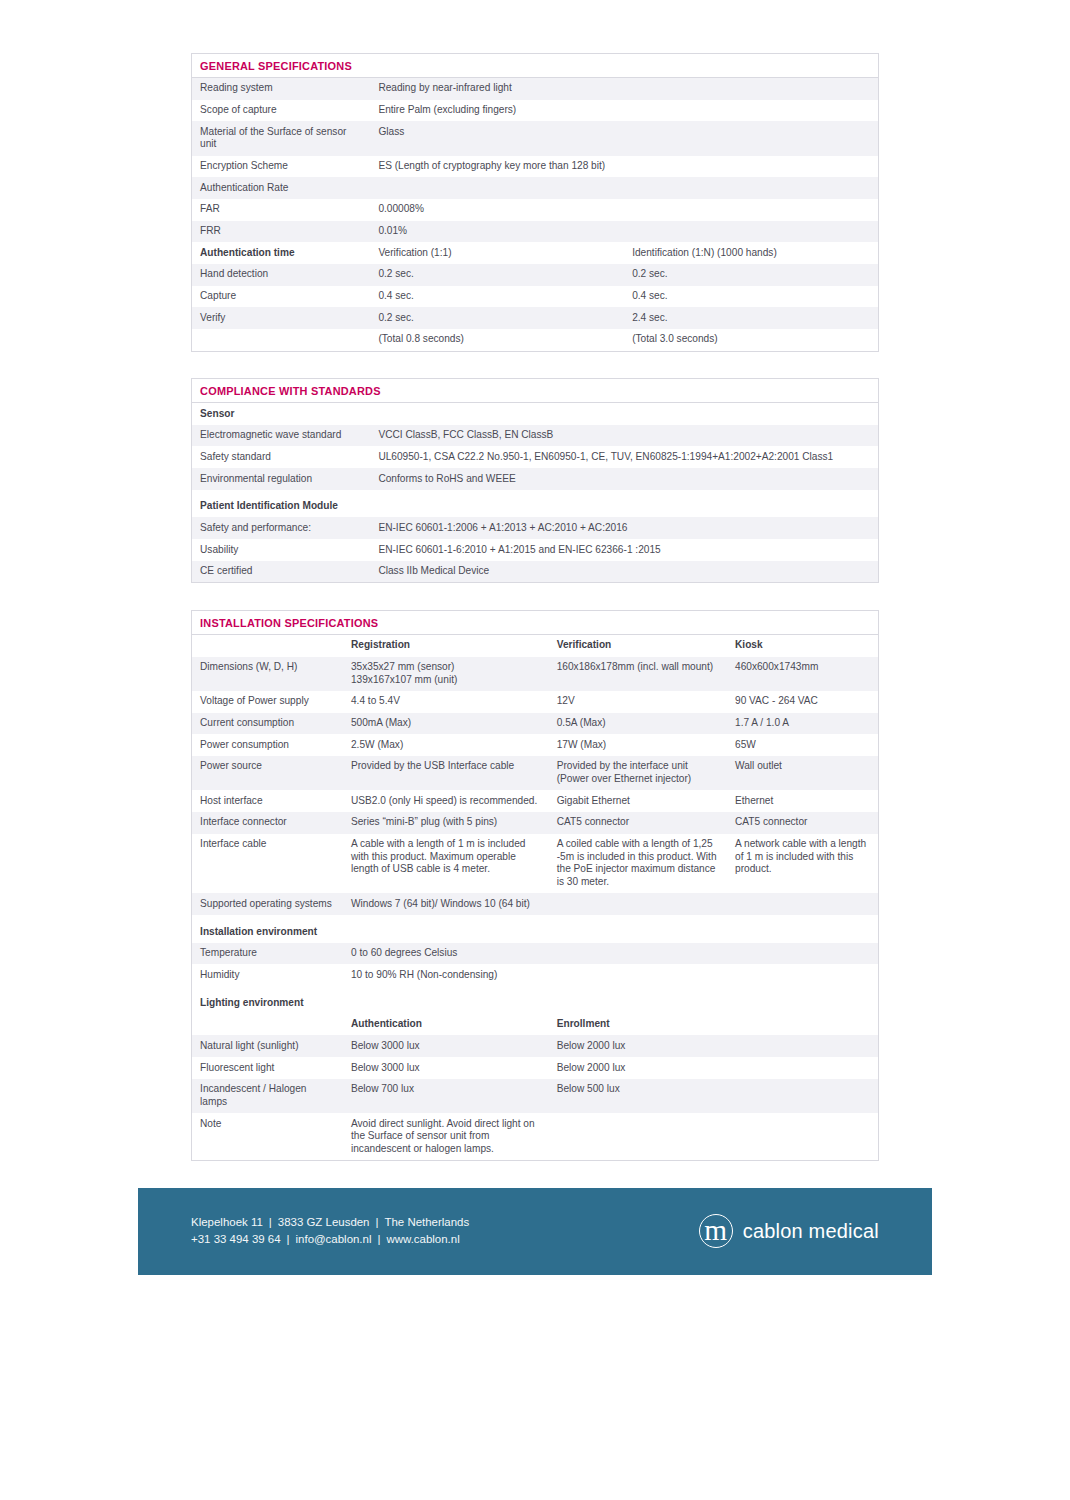GENERAL SPECIFICATIONS
| Reading system | Reading by near-infrared light |
| Scope of capture | Entire Palm (excluding fingers) |
| Material of the Surface of sensor unit | Glass |
| Encryption Scheme | ES (Length of cryptography key more than 128 bit) |
| Authentication Rate | |
| FAR | 0.00008% |
| FRR | 0.01% |
| Authentication time | Verification (1:1) | Identification (1:N) (1000 hands) |
| Hand detection | 0.2 sec. | 0.2 sec. |
| Capture | 0.4 sec. | 0.4 sec. |
| Verify | 0.2 sec. | 2.4 sec. |
| | (Total 0.8 seconds) | (Total 3.0 seconds) |
COMPLIANCE WITH STANDARDS
| Sensor |
| Electromagnetic wave standard | VCCI ClassB, FCC ClassB, EN ClassB |
| Safety standard | UL60950-1, CSA C22.2 No.950-1, EN60950-1, CE, TUV, EN60825-1:1994+A1:2002+A2:2001 Class1 |
| Environmental regulation | Conforms to RoHS and WEEE |
| Patient Identification Module |
| Safety and performance: | EN-IEC 60601-1:2006 + A1:2013 + AC:2010 + AC:2016 |
| Usability | EN-IEC 60601-1-6:2010 + A1:2015 and EN-IEC 62366-1 :2015 |
| CE certified | Class IIb Medical Device |
INSTALLATION SPECIFICATIONS
| | Registration | Verification | Kiosk |
| Dimensions (W, D, H) | 35x35x27 mm (sensor) 139x167x107 mm (unit) | 160x186x178mm (incl. wall mount) | 460x600x1743mm |
| Voltage of Power supply | 4.4 to 5.4V | 12V | 90 VAC - 264 VAC |
| Current consumption | 500mA (Max) | 0.5A (Max) | 1.7 A / 1.0 A |
| Power consumption | 2.5W (Max) | 17W (Max) | 65W |
| Power source | Provided by the USB Interface cable | Provided by the interface unit (Power over Ethernet injector) | Wall outlet |
| Host interface | USB2.0 (only Hi speed) is recommended. | Gigabit Ethernet | Ethernet |
| Interface connector | Series “mini-B” plug (with 5 pins) | CAT5 connector | CAT5 connector |
| Interface cable | A cable with a length of 1 m is included with this product. Maximum operable length of USB cable is 4 meter. | A coiled cable with a length of 1,25 -5m is included in this product. With the PoE injector maximum distance is 30 meter. | A network cable with a length of 1 m is included with this product. |
| Supported operating systems | Windows 7 (64 bit)/ Windows 10 (64 bit) |
| Installation environment |
| Temperature | 0 to 60 degrees Celsius |
| Humidity | 10 to 90% RH (Non-condensing) |
| Lighting environment |
| | Authentication | Enrollment |
| Natural light (sunlight) | Below 3000 lux | Below 2000 lux |
| Fluorescent light | Below 3000 lux | Below 2000 lux |
| Incandescent / Halogen lamps | Below 700 lux | Below 500 lux |
| Note | Avoid direct sunlight. Avoid direct light on the Surface of sensor unit from incandescent or halogen lamps. | |
Klepelhoek 11|3833 GZ Leusden|The Netherlands
+31 33 494 39 64|info@cablon.nl|www.cablon.nl
m cablon medical